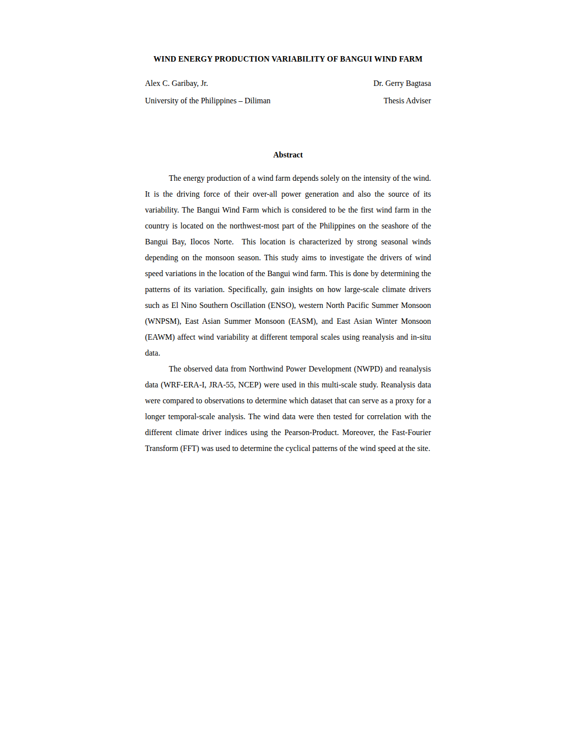WIND ENERGY PRODUCTION VARIABILITY OF BANGUI WIND FARM
| Alex C. Garibay, Jr. | Dr. Gerry Bagtasa |
| University of the Philippines – Diliman | Thesis Adviser |
Abstract
The energy production of a wind farm depends solely on the intensity of the wind. It is the driving force of their over-all power generation and also the source of its variability. The Bangui Wind Farm which is considered to be the first wind farm in the country is located on the northwest-most part of the Philippines on the seashore of the Bangui Bay, Ilocos Norte. This location is characterized by strong seasonal winds depending on the monsoon season. This study aims to investigate the drivers of wind speed variations in the location of the Bangui wind farm. This is done by determining the patterns of its variation. Specifically, gain insights on how large-scale climate drivers such as El Nino Southern Oscillation (ENSO), western North Pacific Summer Monsoon (WNPSM), East Asian Summer Monsoon (EASM), and East Asian Winter Monsoon (EAWM) affect wind variability at different temporal scales using reanalysis and in-situ data.
The observed data from Northwind Power Development (NWPD) and reanalysis data (WRF-ERA-I, JRA-55, NCEP) were used in this multi-scale study. Reanalysis data were compared to observations to determine which dataset that can serve as a proxy for a longer temporal-scale analysis. The wind data were then tested for correlation with the different climate driver indices using the Pearson-Product. Moreover, the Fast-Fourier Transform (FFT) was used to determine the cyclical patterns of the wind speed at the site.